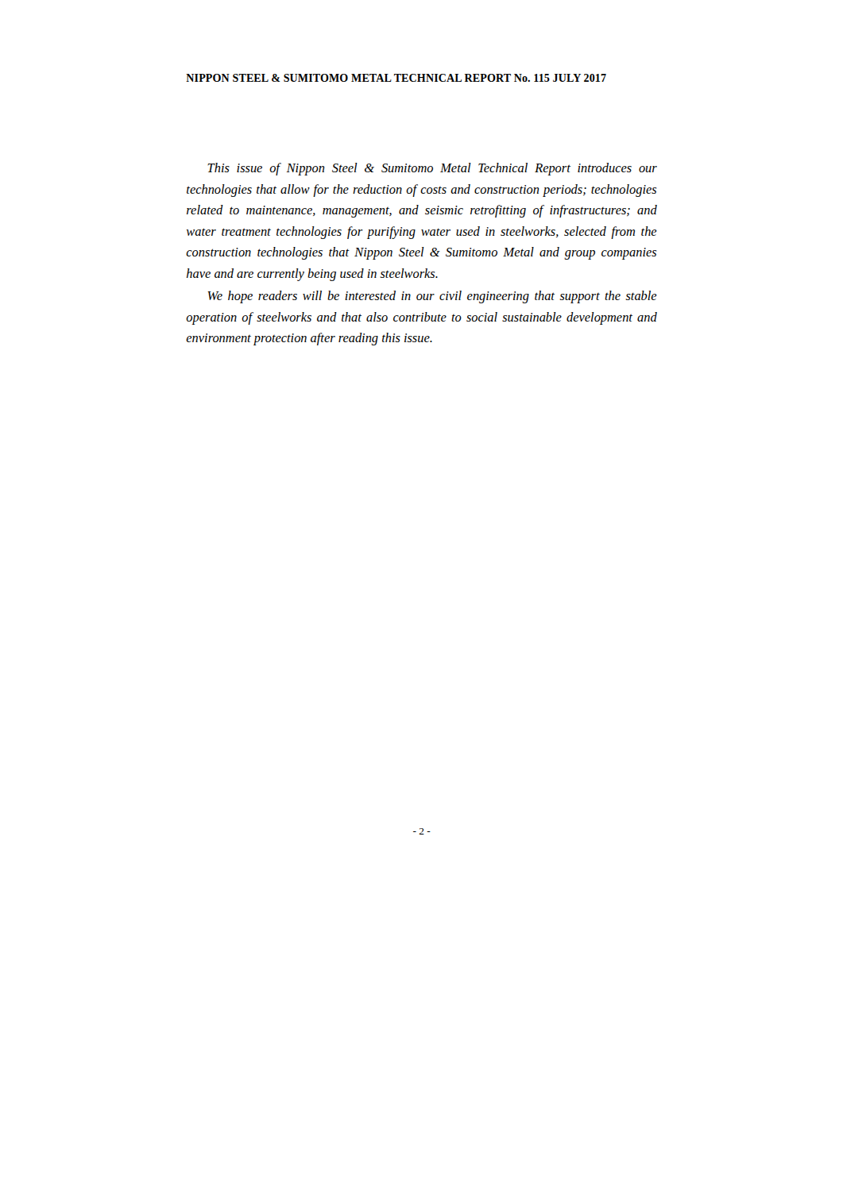NIPPON STEEL & SUMITOMO METAL TECHNICAL REPORT No. 115 JULY 2017
This issue of Nippon Steel & Sumitomo Metal Technical Report introduces our technologies that allow for the reduction of costs and construction periods; technologies related to maintenance, management, and seismic retrofitting of infrastructures; and water treatment technologies for purifying water used in steelworks, selected from the construction technologies that Nippon Steel & Sumitomo Metal and group companies have and are currently being used in steelworks.
We hope readers will be interested in our civil engineering that support the stable operation of steelworks and that also contribute to social sustainable development and environment protection after reading this issue.
- 2 -